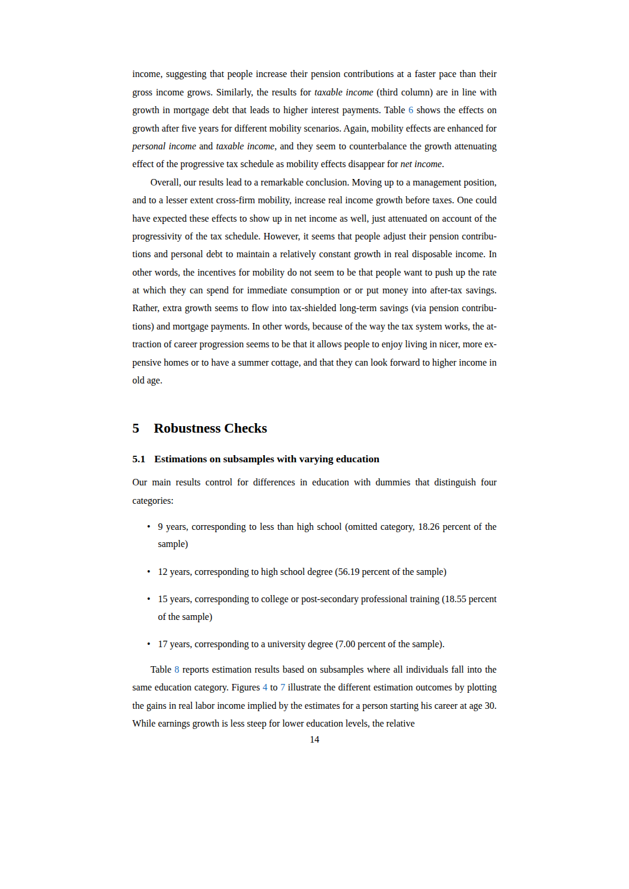income, suggesting that people increase their pension contributions at a faster pace than their gross income grows. Similarly, the results for taxable income (third column) are in line with growth in mortgage debt that leads to higher interest payments. Table 6 shows the effects on growth after five years for different mobility scenarios. Again, mobility effects are enhanced for personal income and taxable income, and they seem to counterbalance the growth attenuating effect of the progressive tax schedule as mobility effects disappear for net income.
Overall, our results lead to a remarkable conclusion. Moving up to a management position, and to a lesser extent cross-firm mobility, increase real income growth before taxes. One could have expected these effects to show up in net income as well, just attenuated on account of the progressivity of the tax schedule. However, it seems that people adjust their pension contributions and personal debt to maintain a relatively constant growth in real disposable income. In other words, the incentives for mobility do not seem to be that people want to push up the rate at which they can spend for immediate consumption or or put money into after-tax savings. Rather, extra growth seems to flow into tax-shielded long-term savings (via pension contributions) and mortgage payments. In other words, because of the way the tax system works, the attraction of career progression seems to be that it allows people to enjoy living in nicer, more expensive homes or to have a summer cottage, and that they can look forward to higher income in old age.
5 Robustness Checks
5.1 Estimations on subsamples with varying education
Our main results control for differences in education with dummies that distinguish four categories:
9 years, corresponding to less than high school (omitted category, 18.26 percent of the sample)
12 years, corresponding to high school degree (56.19 percent of the sample)
15 years, corresponding to college or post-secondary professional training (18.55 percent of the sample)
17 years, corresponding to a university degree (7.00 percent of the sample).
Table 8 reports estimation results based on subsamples where all individuals fall into the same education category. Figures 4 to 7 illustrate the different estimation outcomes by plotting the gains in real labor income implied by the estimates for a person starting his career at age 30. While earnings growth is less steep for lower education levels, the relative
14